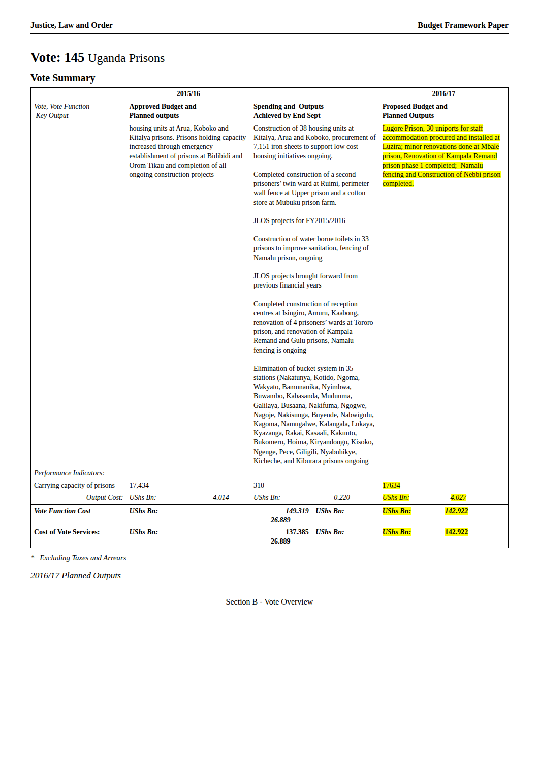Justice, Law and Order
Budget Framework Paper
Vote: 145 Uganda Prisons
Vote Summary
| | 2015/16 | | 2016/17 |
| Vote, Vote Function Key Output | Approved Budget and Planned outputs | Spending and Outputs Achieved by End Sept | Proposed Budget and Planned Outputs |
| | housing units at Arua, Koboko and Kitalya prisons. Prisons holding capacity increased through emergency establishment of prisons at Bidibidi and Orom Tikau and completion of all ongoing construction projects | Construction of 38 housing units at Kitalya, Arua and Koboko, procurement of 7,151 iron sheets to support low cost housing initiatives ongoing. Completed construction of a second prisoners’ twin ward at Ruimi, perimeter wall fence at Upper prison and a cotton store at Mubuku prison farm. JLOS projects for FY2015/2016 Construction of water borne toilets in 33 prisons to improve sanitation, fencing of Namalu prison, ongoing JLOS projects brought forward from previous financial years Completed construction of reception centres at Isingiro, Amuru, Kaabong, renovation of 4 prisoners’ wards at Tororo prison, and renovation of Kampala Remand and Gulu prisons, Namalu fencing is ongoing Elimination of bucket system in 35 stations (Nakatunya, Kotido, Ngoma, Wakyato, Bamunanika, Nyimbwa, Buwambo, Kabasanda, Muduuma, Galilaya, Busaana, Nakifuma, Ngogwe, Nagoje, Nakisunga, Buyende, Nabwigulu, Kagoma, Namugalwe, Kalangala, Lukaya, Kyazanga, Rakai, Kasaali, Kakuuto, Bukomero, Hoima, Kiryandongo, Kisoko, Ngenge, Pece, Giligili, Nyabuhikye, Kicheche, and Kiburara prisons ongoing | Lugore Prison, 30 uniports for staff accommodation procured and installed at Luzira; minor renovations done at Mbale prison, Renovation of Kampala Remand prison phase 1 completed; Namalu fencing and Construction of Nebbi prison completed. |
| Performance Indicators: |
| Carrying capacity of prisons | 17,434 | 310 | 17634 |
| Output Cost: | UShs Bn: 4.014 | UShs Bn: 0.220 | UShs Bn: 4.027 |
| Vote Function Cost | UShs Bn: | 149.319 UShs Bn: 26.889 | UShs Bn: 142.922 |
| Cost of Vote Services: | UShs Bn: | 137.385 UShs Bn: 26.889 | UShs Bn: 142.922 |
* Excluding Taxes and Arrears
2016/17 Planned Outputs
Section B - Vote Overview